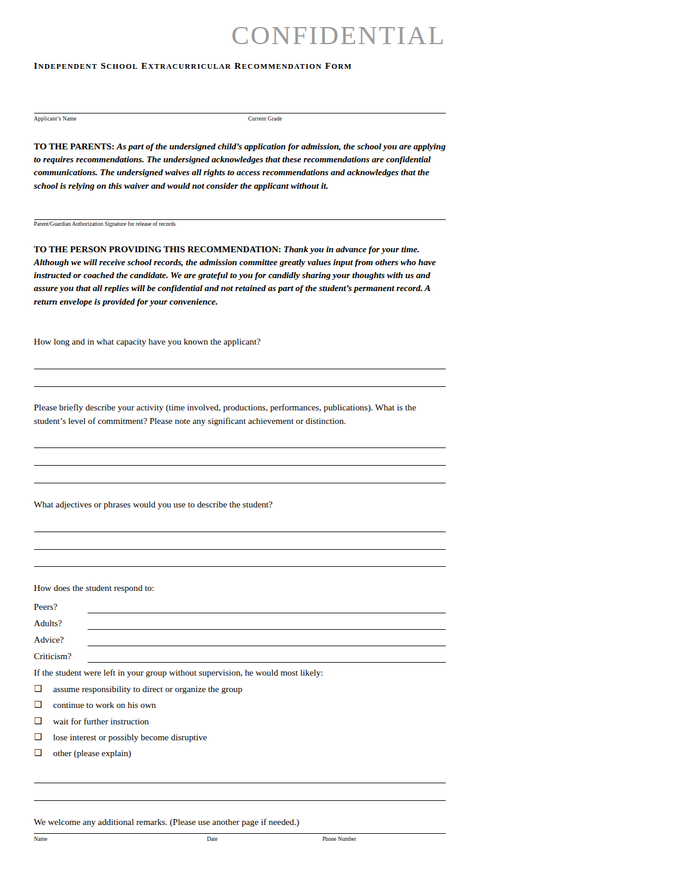CONFIDENTIAL
INDEPENDENT SCHOOL EXTRACURRICULAR RECOMMENDATION FORM
Applicant’s Name
Current Grade
TO THE PARENTS: As part of the undersigned child’s application for admission, the school you are applying to requires recommendations. The undersigned acknowledges that these recommendations are confidential communications. The undersigned waives all rights to access recommendations and acknowledges that the school is relying on this waiver and would not consider the applicant without it.
Parent/Guardian Authorization Signature for release of records
TO THE PERSON PROVIDING THIS RECOMMENDATION: Thank you in advance for your time. Although we will receive school records, the admission committee greatly values input from others who have instructed or coached the candidate. We are grateful to you for candidly sharing your thoughts with us and assure you that all replies will be confidential and not retained as part of the student’s permanent record. A return envelope is provided for your convenience.
How long and in what capacity have you known the applicant?
Please briefly describe your activity (time involved, productions, performances, publications). What is the student’s level of commitment? Please note any significant achievement or distinction.
What adjectives or phrases would you use to describe the student?
How does the student respond to:
Peers?
Adults?
Advice?
Criticism?
If the student were left in your group without supervision, he would most likely:
assume responsibility to direct or organize the group
continue to work on his own
wait for further instruction
lose interest or possibly become disruptive
other (please explain)
We welcome any additional remarks. (Please use another page if needed.)
Name
Date
Phone Number